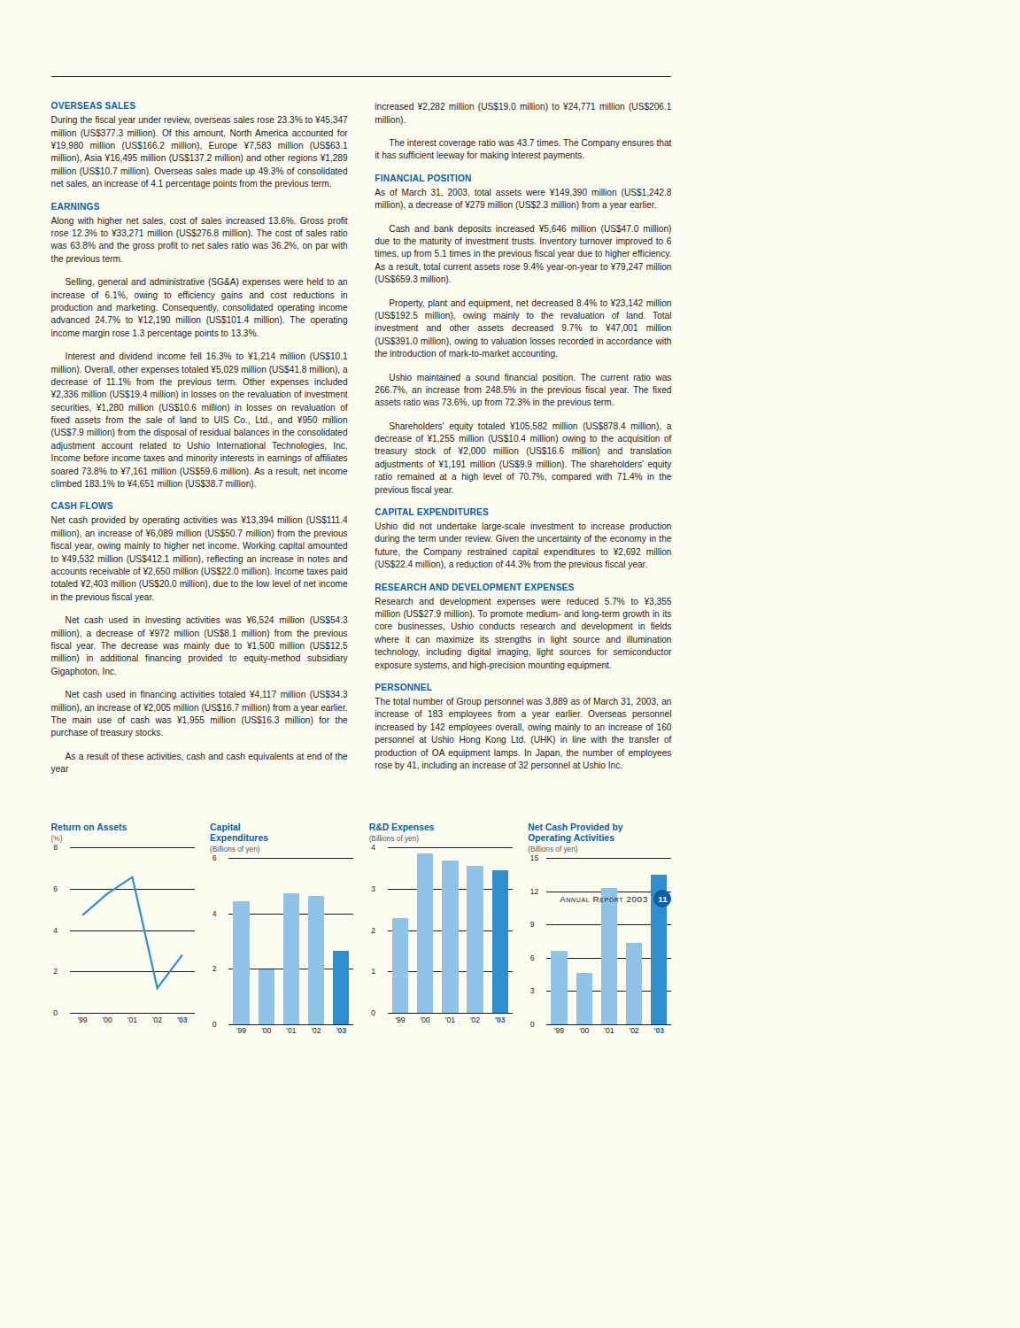Overseas Sales
During the fiscal year under review, overseas sales rose 23.3% to ¥45,347 million (US$377.3 million). Of this amount, North America accounted for ¥19,980 million (US$166.2 million), Europe ¥7,583 million (US$63.1 million), Asia ¥16,495 million (US$137.2 million) and other regions ¥1,289 million (US$10.7 million). Overseas sales made up 49.3% of consolidated net sales, an increase of 4.1 percentage points from the previous term.
Earnings
Along with higher net sales, cost of sales increased 13.6%. Gross profit rose 12.3% to ¥33,271 million (US$276.8 million). The cost of sales ratio was 63.8% and the gross profit to net sales ratio was 36.2%, on par with the previous term.
Selling, general and administrative (SG&A) expenses were held to an increase of 6.1%, owing to efficiency gains and cost reductions in production and marketing. Consequently, consolidated operating income advanced 24.7% to ¥12,190 million (US$101.4 million). The operating income margin rose 1.3 percentage points to 13.3%.
Interest and dividend income fell 16.3% to ¥1,214 million (US$10.1 million). Overall, other expenses totaled ¥5,029 million (US$41.8 million), a decrease of 11.1% from the previous term. Other expenses included ¥2,336 million (US$19.4 million) in losses on the revaluation of investment securities, ¥1,280 million (US$10.6 million) in losses on revaluation of fixed assets from the sale of land to UIS Co., Ltd., and ¥950 million (US$7.9 million) from the disposal of residual balances in the consolidated adjustment account related to Ushio International Technologies, Inc. Income before income taxes and minority interests in earnings of affiliates soared 73.8% to ¥7,161 million (US$59.6 million). As a result, net income climbed 183.1% to ¥4,651 million (US$38.7 million).
Cash Flows
Net cash provided by operating activities was ¥13,394 million (US$111.4 million), an increase of ¥6,089 million (US$50.7 million) from the previous fiscal year, owing mainly to higher net income. Working capital amounted to ¥49,532 million (US$412.1 million), reflecting an increase in notes and accounts receivable of ¥2,650 million (US$22.0 million). Income taxes paid totaled ¥2,403 million (US$20.0 million), due to the low level of net income in the previous fiscal year.
Net cash used in investing activities was ¥6,524 million (US$54.3 million), a decrease of ¥972 million (US$8.1 million) from the previous fiscal year. The decrease was mainly due to ¥1,500 million (US$12.5 million) in additional financing provided to equity-method subsidiary Gigaphoton, Inc.
Net cash used in financing activities totaled ¥4,117 million (US$34.3 million), an increase of ¥2,005 million (US$16.7 million) from a year earlier. The main use of cash was ¥1,955 million (US$16.3 million) for the purchase of treasury stocks.
As a result of these activities, cash and cash equivalents at end of the year
increased ¥2,282 million (US$19.0 million) to ¥24,771 million (US$206.1 million).
The interest coverage ratio was 43.7 times. The Company ensures that it has sufficient leeway for making interest payments.
Financial Position
As of March 31, 2003, total assets were ¥149,390 million (US$1,242.8 million), a decrease of ¥279 million (US$2.3 million) from a year earlier.
Cash and bank deposits increased ¥5,646 million (US$47.0 million) due to the maturity of investment trusts. Inventory turnover improved to 6 times, up from 5.1 times in the previous fiscal year due to higher efficiency. As a result, total current assets rose 9.4% year-on-year to ¥79,247 million (US$659.3 million).
Property, plant and equipment, net decreased 8.4% to ¥23,142 million (US$192.5 million), owing mainly to the revaluation of land. Total investment and other assets decreased 9.7% to ¥47,001 million (US$391.0 million), owing to valuation losses recorded in accordance with the introduction of mark-to-market accounting.
Ushio maintained a sound financial position. The current ratio was 266.7%, an increase from 248.5% in the previous fiscal year. The fixed assets ratio was 73.6%, up from 72.3% in the previous term.
Shareholders' equity totaled ¥105,582 million (US$878.4 million), a decrease of ¥1,255 million (US$10.4 million) owing to the acquisition of treasury stock of ¥2,000 million (US$16.6 million) and translation adjustments of ¥1,191 million (US$9.9 million). The shareholders' equity ratio remained at a high level of 70.7%, compared with 71.4% in the previous fiscal year.
Capital Expenditures
Ushio did not undertake large-scale investment to increase production during the term under review. Given the uncertainty of the economy in the future, the Company restrained capital expenditures to ¥2,692 million (US$22.4 million), a reduction of 44.3% from the previous fiscal year.
Research and Development Expenses
Research and development expenses were reduced 5.7% to ¥3,355 million (US$27.9 million). To promote medium- and long-term growth in its core businesses, Ushio conducts research and development in fields where it can maximize its strengths in light source and illumination technology, including digital imaging, light sources for semiconductor exposure systems, and high-precision mounting equipment.
Personnel
The total number of Group personnel was 3,889 as of March 31, 2003, an increase of 183 employees from a year earlier. Overseas personnel increased by 142 employees overall, owing mainly to an increase of 160 personnel at Ushio Hong Kong Ltd. (UHK) in line with the transfer of production of OA equipment lamps. In Japan, the number of employees rose by 41, including an increase of 32 personnel at Ushio Inc.
Return on Assets
(%)
8
6
4
2
0
'99'00'01'02'03
Capital
Expenditures
(Billions of yen)
6
4
2
0
'99'00'01'02'03
R&D Expenses
(Billions of yen)
4
3
2
1
0
'99'00'01'02'03
Net Cash Provided by
Operating Activities
(Billions of yen)
15
12
9
6
3
0
'99'00'01'02'03
Annual Report 2003
11